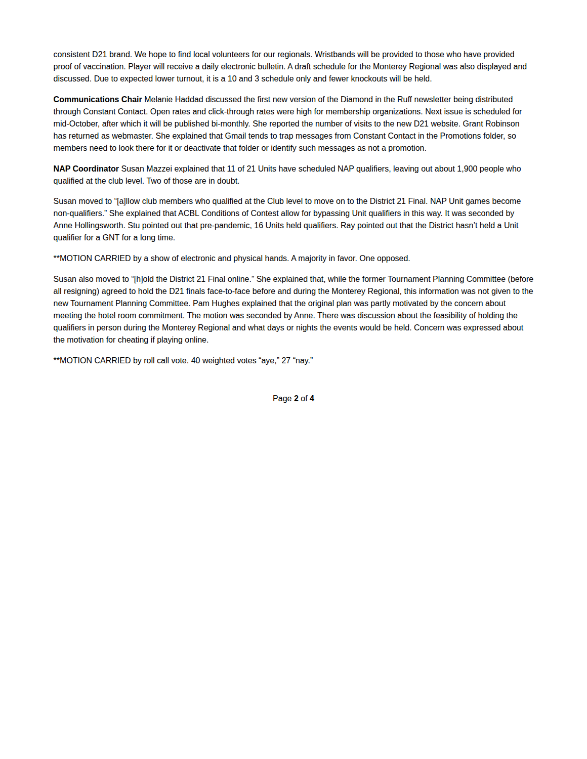consistent D21 brand. We hope to find local volunteers for our regionals. Wristbands will be provided to those who have provided proof of vaccination. Player will receive a daily electronic bulletin. A draft schedule for the Monterey Regional was also displayed and discussed. Due to expected lower turnout, it is a 10 and 3 schedule only and fewer knockouts will be held.
Communications Chair Melanie Haddad discussed the first new version of the Diamond in the Ruff newsletter being distributed through Constant Contact. Open rates and click-through rates were high for membership organizations. Next issue is scheduled for mid-October, after which it will be published bi-monthly. She reported the number of visits to the new D21 website. Grant Robinson has returned as webmaster. She explained that Gmail tends to trap messages from Constant Contact in the Promotions folder, so members need to look there for it or deactivate that folder or identify such messages as not a promotion.
NAP Coordinator Susan Mazzei explained that 11 of 21 Units have scheduled NAP qualifiers, leaving out about 1,900 people who qualified at the club level. Two of those are in doubt.
Susan moved to “[a]llow club members who qualified at the Club level to move on to the District 21 Final. NAP Unit games become non-qualifiers.” She explained that ACBL Conditions of Contest allow for bypassing Unit qualifiers in this way. It was seconded by Anne Hollingsworth. Stu pointed out that pre-pandemic, 16 Units held qualifiers. Ray pointed out that the District hasn’t held a Unit qualifier for a GNT for a long time.
**MOTION CARRIED by a show of electronic and physical hands. A majority in favor. One opposed.
Susan also moved to “[h]old the District 21 Final online.” She explained that, while the former Tournament Planning Committee (before all resigning) agreed to hold the D21 finals face-to-face before and during the Monterey Regional, this information was not given to the new Tournament Planning Committee. Pam Hughes explained that the original plan was partly motivated by the concern about meeting the hotel room commitment. The motion was seconded by Anne. There was discussion about the feasibility of holding the qualifiers in person during the Monterey Regional and what days or nights the events would be held. Concern was expressed about the motivation for cheating if playing online.
**MOTION CARRIED by roll call vote. 40 weighted votes “aye,” 27 “nay.”
Page 2 of 4